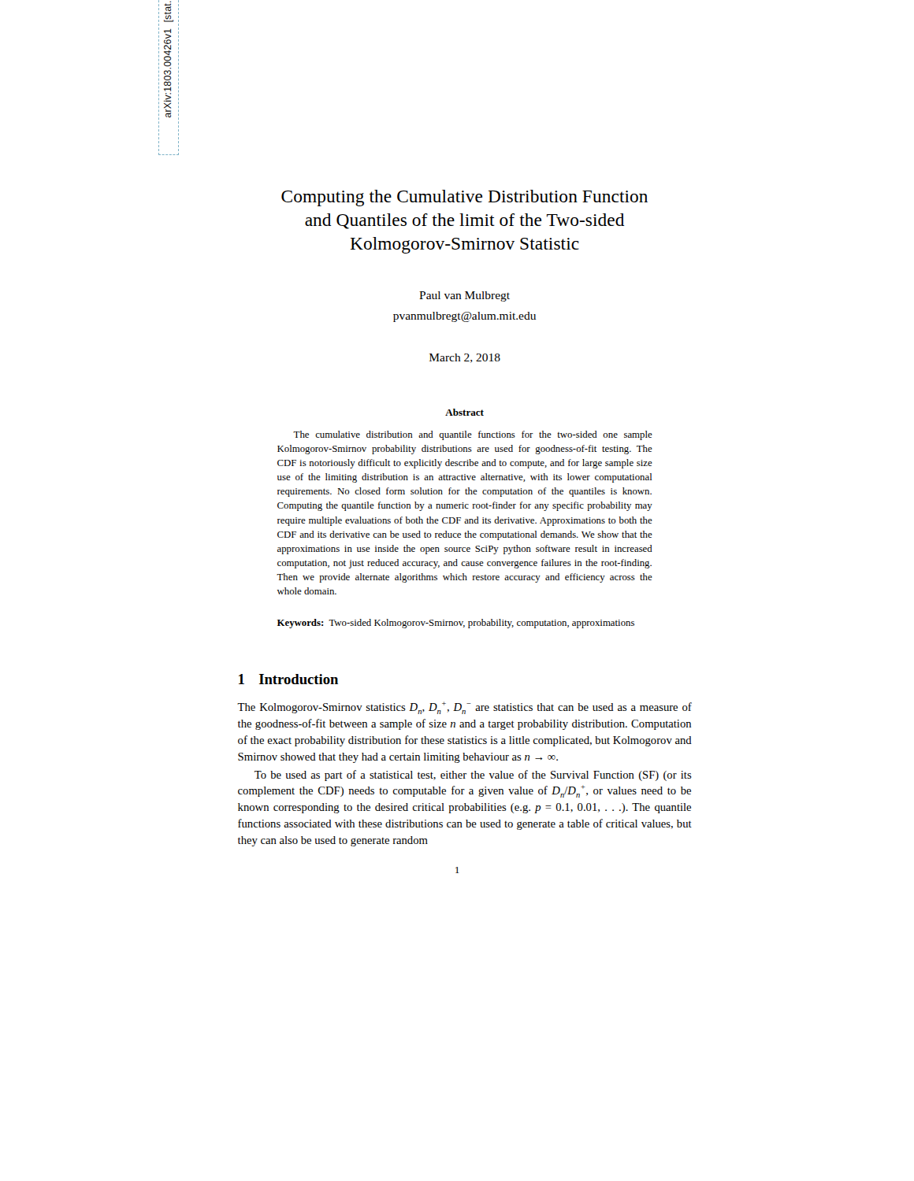arXiv:1803.00426v1 [stat.CO] 28 Feb 2018
Computing the Cumulative Distribution Function
and Quantiles of the limit of the Two-sided
Kolmogorov-Smirnov Statistic
Paul van Mulbregt
pvanmulbregt@alum.mit.edu
March 2, 2018
Abstract
The cumulative distribution and quantile functions for the two-sided one sample Kolmogorov-Smirnov probability distributions are used for goodness-of-fit testing. The CDF is notoriously difficult to explicitly describe and to compute, and for large sample size use of the limiting distribution is an attractive alternative, with its lower computational requirements. No closed form solution for the computation of the quantiles is known. Computing the quantile function by a numeric root-finder for any specific probability may require multiple evaluations of both the CDF and its derivative. Approximations to both the CDF and its derivative can be used to reduce the computational demands. We show that the approximations in use inside the open source SciPy python software result in increased computation, not just reduced accuracy, and cause convergence failures in the root-finding. Then we provide alternate algorithms which restore accuracy and efficiency across the whole domain.
Keywords: Two-sided Kolmogorov-Smirnov, probability, computation, approximations
1 Introduction
The Kolmogorov-Smirnov statistics Dn, Dn+, Dn− are statistics that can be used as a measure of the goodness-of-fit between a sample of size n and a target probability distribution. Computation of the exact probability distribution for these statistics is a little complicated, but Kolmogorov and Smirnov showed that they had a certain limiting behaviour as n → ∞.
To be used as part of a statistical test, either the value of the Survival Function (SF) (or its complement the CDF) needs to computable for a given value of Dn/Dn+, or values need to be known corresponding to the desired critical probabilities (e.g. p = 0.1, 0.01, . . .). The quantile functions associated with these distributions can be used to generate a table of critical values, but they can also be used to generate random
1